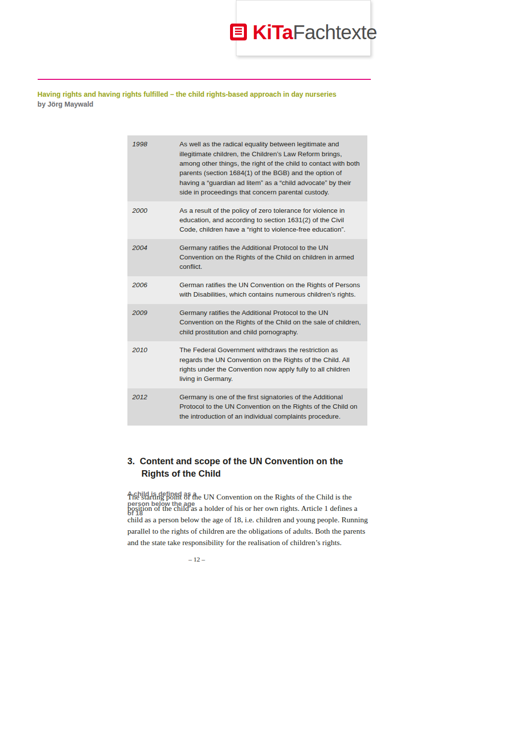KiTa Fachtexte
Having rights and having rights fulfilled – the child rights-based approach in day nurseries
by Jörg Maywald
| 1998 | As well as the radical equality between legitimate and illegitimate children, the Children’s Law Reform brings, among other things, the right of the child to contact with both parents (section 1684(1) of the BGB) and the option of having a “guardian ad litem” as a “child advocate” by their side in proceedings that concern parental custody. |
| 2000 | As a result of the policy of zero tolerance for violence in education, and according to section 1631(2) of the Civil Code, children have a “right to violence-free education”. |
| 2004 | Germany ratifies the Additional Protocol to the UN Convention on the Rights of the Child on children in armed conflict. |
| 2006 | German ratifies the UN Convention on the Rights of Persons with Disabilities, which contains numerous children’s rights. |
| 2009 | Germany ratifies the Additional Protocol to the UN Convention on the Rights of the Child on the sale of children, child prostitution and child pornography. |
| 2010 | The Federal Government withdraws the restriction as regards the UN Convention on the Rights of the Child. All rights under the Convention now apply fully to all children living in Germany. |
| 2012 | Germany is one of the first signatories of the Additional Protocol to the UN Convention on the Rights of the Child on the introduction of an individual complaints procedure. |
3. Content and scope of the UN Convention on the Rights of the Child
A child is defined as a person below the age of 18
The starting point of the UN Convention on the Rights of the Child is the position of the child as a holder of his or her own rights. Article 1 defines a child as a person below the age of 18, i.e. children and young people. Running parallel to the rights of children are the obligations of adults. Both the parents and the state take responsibility for the realisation of children’s rights.
– 12 –